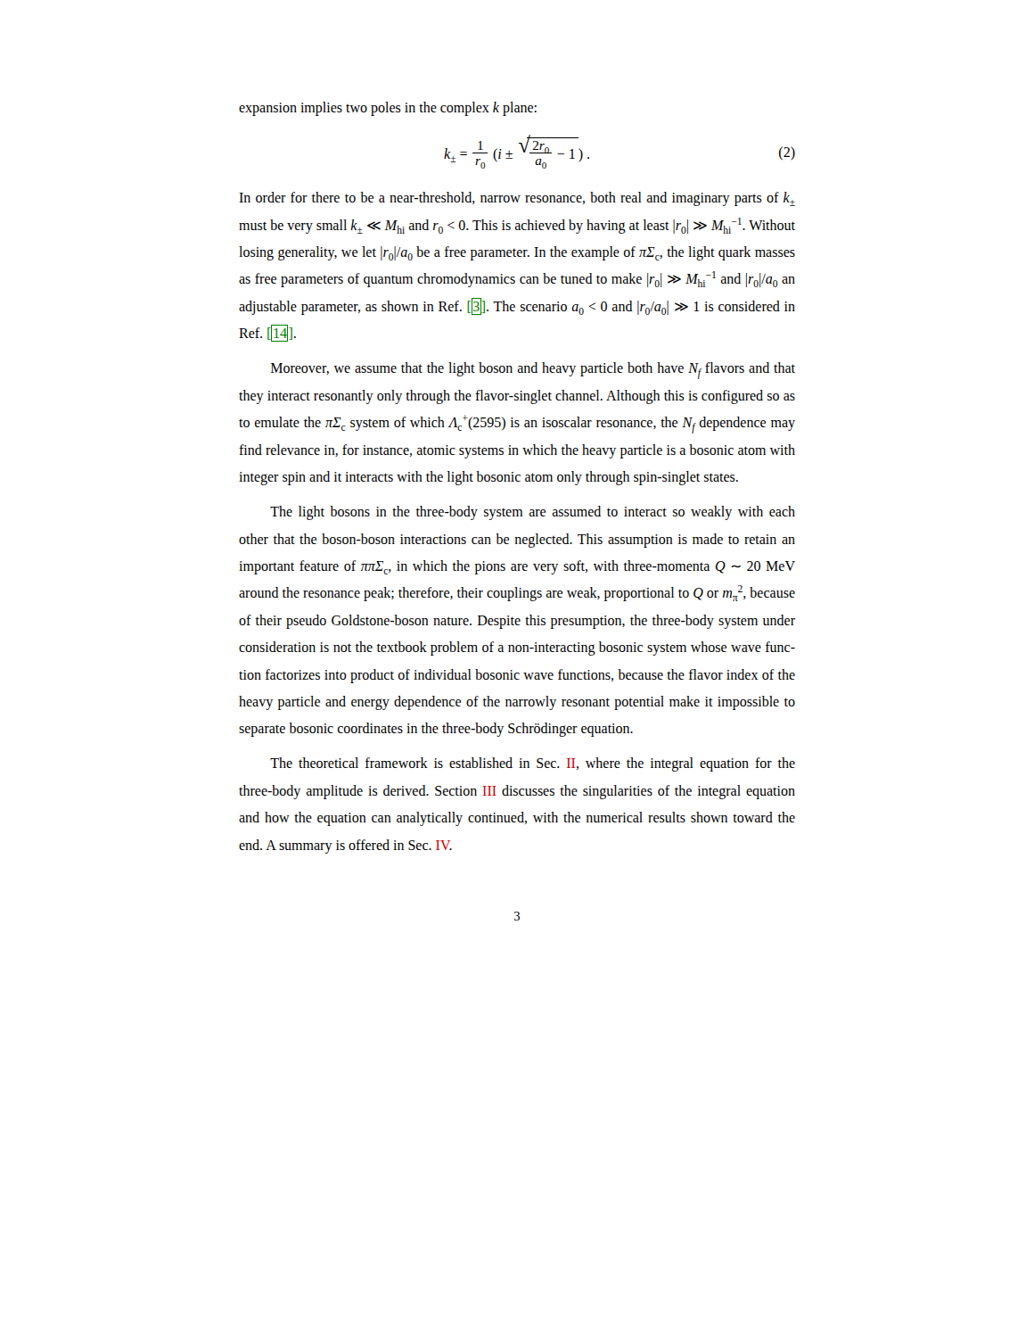expansion implies two poles in the complex k plane:
k± = 1 r0 (i ± 2r0 a0 − 1) .
(2)
In order for there to be a near-threshold, narrow resonance, both real and imaginary parts of k± must be very small k± ≪ Mhi and r0 < 0. This is achieved by having at least |r0| ≫ Mhi−1. Without losing generality, we let |r0|/a0 be a free parameter. In the example of πΣc, the light quark masses as free parameters of quantum chromodynamics can be tuned to make |r0| ≫ Mhi−1 and |r0|/a0 an adjustable parameter, as shown in Ref. [3]. The scenario a0 < 0 and |r0/a0| ≫ 1 is considered in Ref. [14].
Moreover, we assume that the light boson and heavy particle both have Nf flavors and that they interact resonantly only through the flavor-singlet channel. Although this is configured so as to emulate the πΣc system of which Λc+(2595) is an isoscalar resonance, the Nf dependence may find relevance in, for instance, atomic systems in which the heavy particle is a bosonic atom with integer spin and it interacts with the light bosonic atom only through spin-singlet states.
The light bosons in the three-body system are assumed to interact so weakly with each other that the boson-boson interactions can be neglected. This assumption is made to retain an important feature of ππΣc, in which the pions are very soft, with three-momenta Q ∼ 20 MeV around the resonance peak; therefore, their couplings are weak, proportional to Q or mπ2, because of their pseudo Goldstone-boson nature. Despite this presumption, the three-body system under consideration is not the textbook problem of a non-interacting bosonic system whose wave function factorizes into product of individual bosonic wave functions, because the flavor index of the heavy particle and energy dependence of the narrowly resonant potential make it impossible to separate bosonic coordinates in the three-body Schrödinger equation.
The theoretical framework is established in Sec. II, where the integral equation for the three-body amplitude is derived. Section III discusses the singularities of the integral equation and how the equation can analytically continued, with the numerical results shown toward the end. A summary is offered in Sec. IV.
3